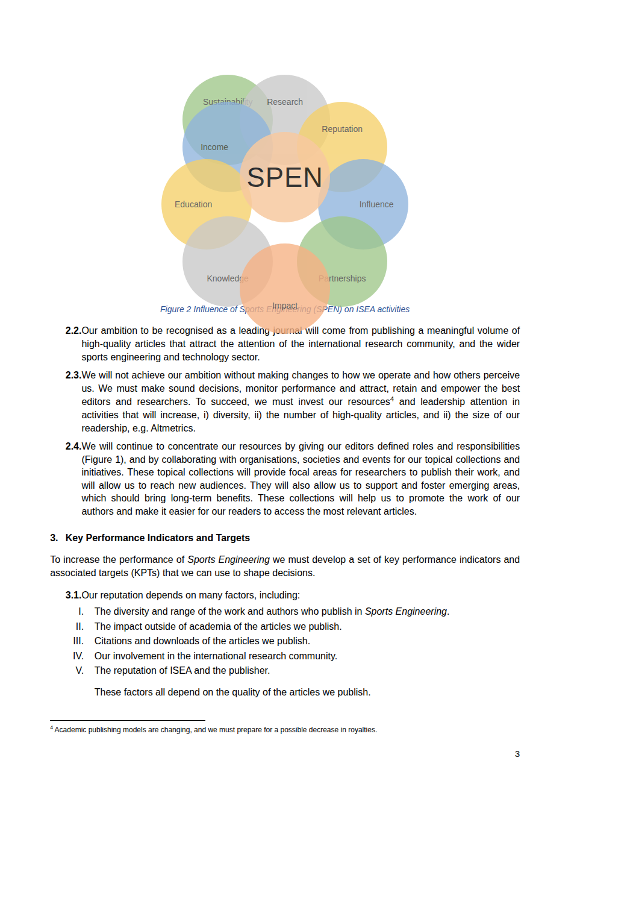Sustainability
Research
Reputation
Income
Influence
Education
Partnerships
Knowledge
Impact
SPEN
Figure 2 Influence of Sports Engineering (SPEN) on ISEA activities
2.2.
Our ambition to be recognised as a leading journal will come from publishing a meaningful volume of high-quality articles that attract the attention of the international research community, and the wider sports engineering and technology sector.
2.3.
We will not achieve our ambition without making changes to how we operate and how others perceive us. We must make sound decisions, monitor performance and attract, retain and empower the best editors and researchers. To succeed, we must invest our resources4 and leadership attention in activities that will increase, i) diversity, ii) the number of high-quality articles, and ii) the size of our readership, e.g. Altmetrics.
2.4.
We will continue to concentrate our resources by giving our editors defined roles and responsibilities (Figure 1), and by collaborating with organisations, societies and events for our topical collections and initiatives. These topical collections will provide focal areas for researchers to publish their work, and will allow us to reach new audiences. They will also allow us to support and foster emerging areas, which should bring long-term benefits. These collections will help us to promote the work of our authors and make it easier for our readers to access the most relevant articles.
3. Key Performance Indicators and Targets
To increase the performance of Sports Engineering we must develop a set of key performance indicators and associated targets (KPTs) that we can use to shape decisions.
3.1.
Our reputation depends on many factors, including:
I. The diversity and range of the work and authors who publish in Sports Engineering.
II. The impact outside of academia of the articles we publish.
III. Citations and downloads of the articles we publish.
IV. Our involvement in the international research community.
V. The reputation of ISEA and the publisher.
These factors all depend on the quality of the articles we publish.
4 Academic publishing models are changing, and we must prepare for a possible decrease in royalties.
3